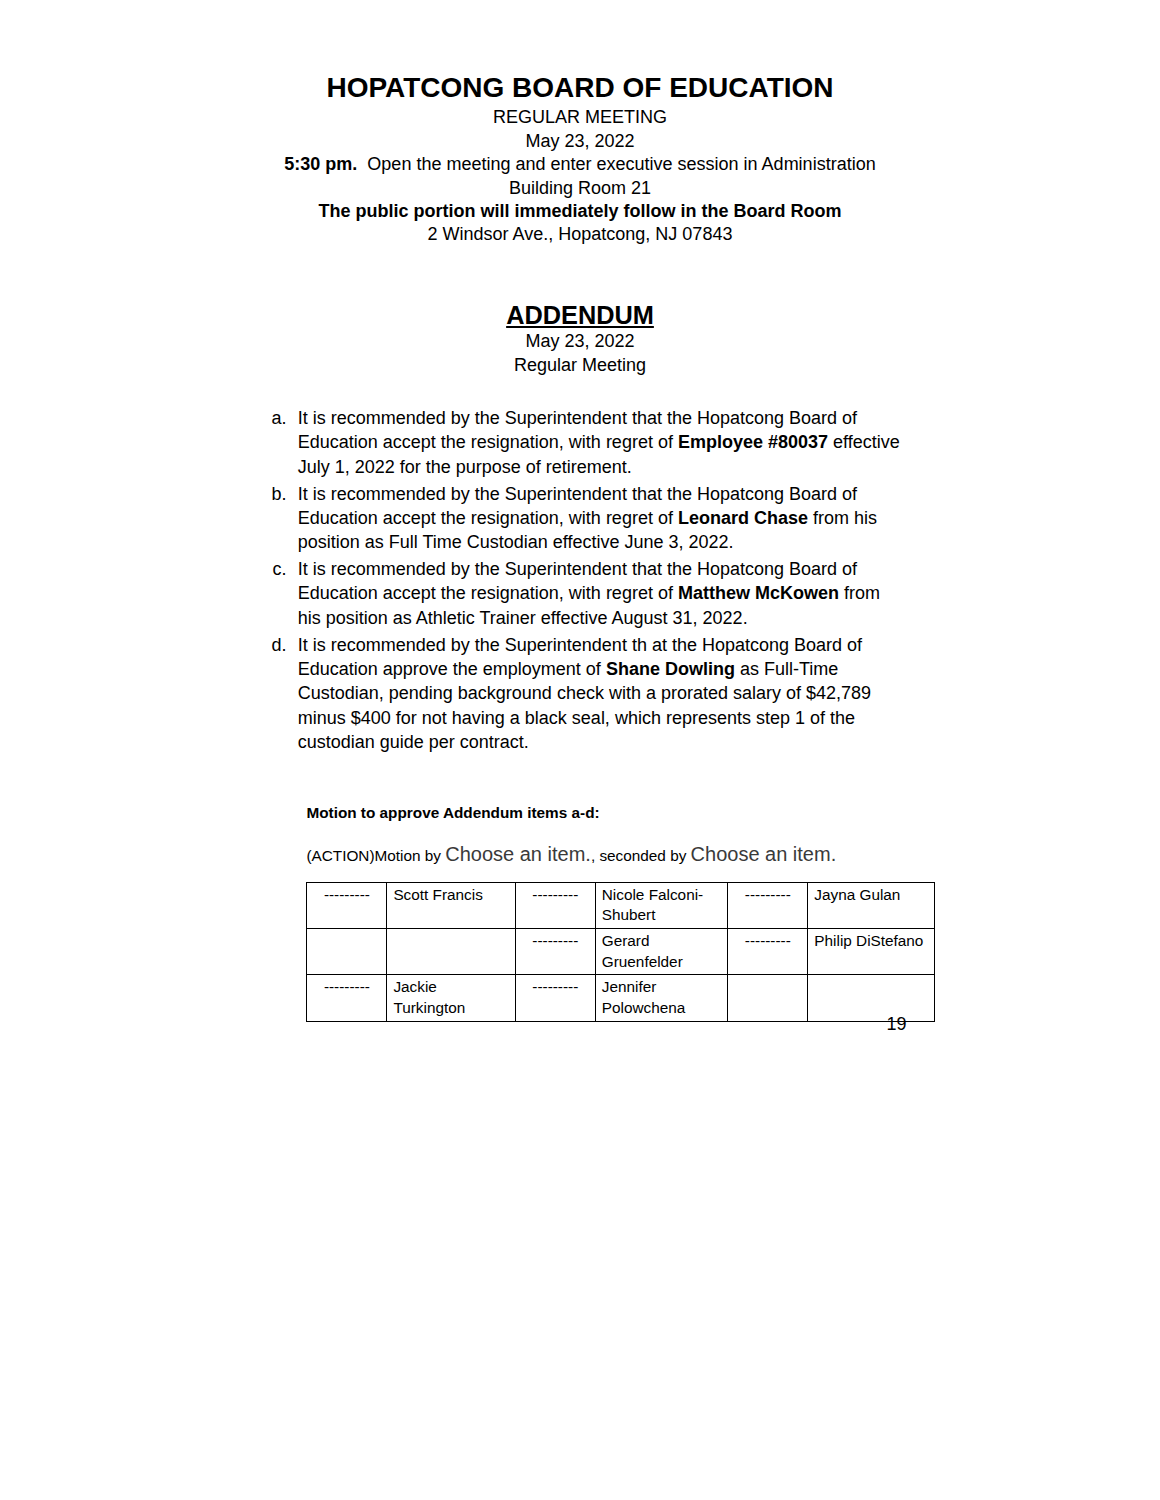HOPATCONG BOARD OF EDUCATION
REGULAR MEETING
May 23, 2022
5:30 pm. Open the meeting and enter executive session in Administration Building Room 21
The public portion will immediately follow in the Board Room
2 Windsor Ave., Hopatcong, NJ 07843
ADDENDUM
May 23, 2022
Regular Meeting
It is recommended by the Superintendent that the Hopatcong Board of Education accept the resignation, with regret of Employee #80037 effective July 1, 2022 for the purpose of retirement.
It is recommended by the Superintendent that the Hopatcong Board of Education accept the resignation, with regret of Leonard Chase from his position as Full Time Custodian effective June 3, 2022.
It is recommended by the Superintendent that the Hopatcong Board of Education accept the resignation, with regret of Matthew McKowen from his position as Athletic Trainer effective August 31, 2022.
It is recommended by the Superintendent th at the Hopatcong Board of Education approve the employment of Shane Dowling as Full-Time Custodian, pending background check with a prorated salary of $42,789 minus $400 for not having a black seal, which represents step 1 of the custodian guide per contract.
Motion to approve Addendum items a-d:
(ACTION)Motion by Choose an item., seconded by Choose an item.
| --------- | Scott Francis | --------- | Nicole Falconi-Shubert | --------- | Jayna Gulan |
| | | --------- | Gerard Gruenfelder | --------- | Philip DiStefano |
| --------- | Jackie Turkington | --------- | Jennifer Polowchena | | |
19